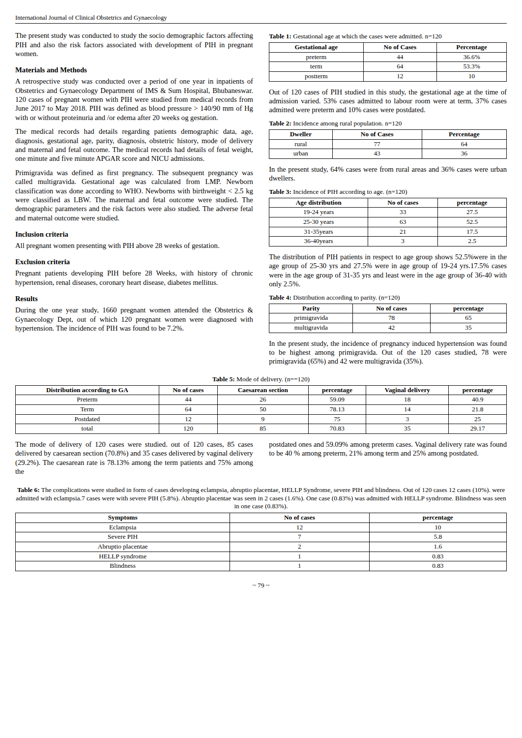International Journal of Clinical Obstetrics and Gynaecology
The present study was conducted to study the socio demographic factors affecting PIH and also the risk factors associated with development of PIH in pregnant women.
Materials and Methods
A retrospective study was conducted over a period of one year in inpatients of Obstetrics and Gynaecology Department of IMS & Sum Hospital, Bhubaneswar. 120 cases of pregnant women with PIH were studied from medical records from June 2017 to May 2018. PIH was defined as blood pressure > 140/90 mm of Hg with or without proteinuria and /or edema after 20 weeks og gestation.
The medical records had details regarding patients demographic data, age, diagnosis, gestational age, parity, diagnosis, obstetric history, mode of delivery and maternal and fetal outcome. The medical records had details of fetal weight, one minute and five minute APGAR score and NICU admissions.
Primigravida was defined as first pregnancy. The subsequent pregnancy was called multigravida. Gestational age was calculated from LMP. Newborn classification was done according to WHO. Newborns with birthweight < 2.5 kg were classified as LBW. The maternal and fetal outcome were studied. The demographic parameters and the risk factors were also studied. The adverse fetal and maternal outcome were studied.
Inclusion criteria
All pregnant women presenting with PIH above 28 weeks of gestation.
Exclusion criteria
Pregnant patients developing PIH before 28 Weeks, with history of chronic hypertension, renal diseases, coronary heart disease, diabetes mellitus.
Results
During the one year study, 1660 pregnant women attended the Obstetrics & Gynaecology Dept, out of which 120 pregnant women were diagnosed with hypertension. The incidence of PIH was found to be 7.2%.
Table 1: Gestational age at which the cases were admitted. n=120
| Gestational age | No of Cases | Percentage |
| --- | --- | --- |
| preterm | 44 | 36.6% |
| term | 64 | 53.3% |
| postterm | 12 | 10 |
Out of 120 cases of PIH studied in this study, the gestational age at the time of admission varied. 53% cases admitted to labour room were at term, 37% cases admitted were preterm and 10% cases were postdated.
Table 2: Incidence among rural population. n=120
| Dweller | No of Cases | Percentage |
| --- | --- | --- |
| rural | 77 | 64 |
| urban | 43 | 36 |
In the present study, 64% cases were from rural areas and 36% cases were urban dwellers.
Table 3: Incidence of PIH according to age. (n=120)
| Age distribution | No of cases | percentage |
| --- | --- | --- |
| 19-24 years | 33 | 27.5 |
| 25-30 years | 63 | 52.5 |
| 31-35years | 21 | 17.5 |
| 36-40years | 3 | 2.5 |
The distribution of PIH patients in respect to age group shows 52.5%were in the age group of 25-30 yrs and 27.5% were in age group of 19-24 yrs.17.5% cases were in the age group of 31-35 yrs and least were in the age group of 36-40 with only 2.5%.
Table 4: Distribution according to parity. (n=120)
| Parity | No of cases | percentage |
| --- | --- | --- |
| primigravida | 78 | 65 |
| multigravida | 42 | 35 |
In the present study, the incidence of pregnancy induced hypertension was found to be highest among primigravida. Out of the 120 cases studied, 78 were primigravida (65%) and 42 were multigravida (35%).
Table 5: Mode of delivery. (n==120)
| Distribution according to GA | No of cases | Caesarean section | percentage | Vaginal delivery | percentage |
| --- | --- | --- | --- | --- | --- |
| Preterm | 44 | 26 | 59.09 | 18 | 40.9 |
| Term | 64 | 50 | 78.13 | 14 | 21.8 |
| Postdated | 12 | 9 | 75 | 3 | 25 |
| total | 120 | 85 | 70.83 | 35 | 29.17 |
The mode of delivery of 120 cases were studied. out of 120 cases, 85 cases delivered by caesarean section (70.8%) and 35 cases delivered by vaginal delivery (29.2%). The caesarean rate is 78.13% among the term patients and 75% among the
postdated ones and 59.09% among preterm cases. Vaginal delivery rate was found to be 40 % among preterm, 21% among term and 25% among postdated.
Table 6: The complications were studied in form of cases developing eclampsia, abruptio placentae, HELLP Syndrome, severe PIH and blindness. Out of 120 cases 12 cases (10%). were admitted with eclampsia.7 cases were with severe PIH (5.8%). Abruptio placentae was seen in 2 cases (1.6%). One case (0.83%) was admitted with HELLP syndrome. Blindness was seen in one case (0.83%).
| Symptoms | No of cases | percentage |
| --- | --- | --- |
| Eclampsia | 12 | 10 |
| Severe PIH | 7 | 5.8 |
| Abruptio placentae | 2 | 1.6 |
| HELLP syndrome | 1 | 0.83 |
| Blindness | 1 | 0.83 |
~ 79 ~